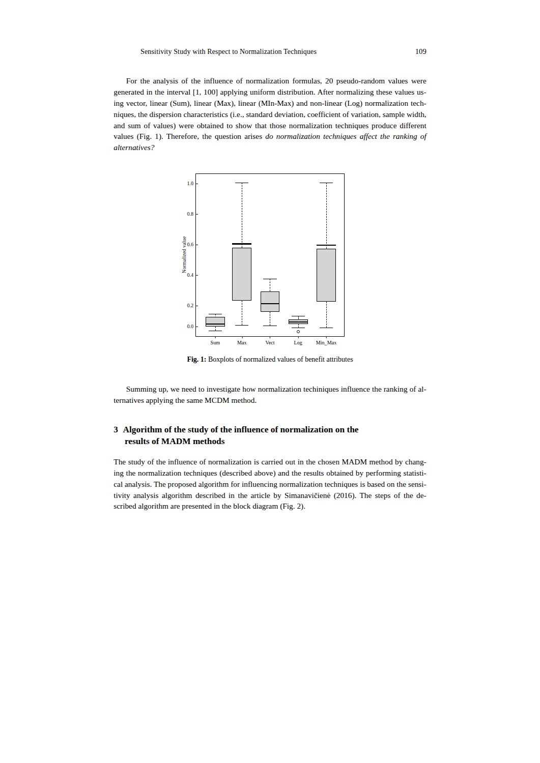Sensitivity Study with Respect to Normalization Techniques 109
For the analysis of the influence of normalization formulas, 20 pseudo-random values were generated in the interval [1, 100] applying uniform distribution. After normalizing these values using vector, linear (Sum), linear (Max), linear (MIn-Max) and non-linear (Log) normalization techniques, the dispersion characteristics (i.e., standard deviation, coefficient of variation, sample width, and sum of values) were obtained to show that those normalization techniques produce different values (Fig. 1). Therefore, the question arises do normalization techniques affect the ranking of alternatives?
Normalized value
1.0
0.8
0.6
0.4
0.2
0.0
Sum
Max
Vect
Log
Min_Max
Fig. 1: Boxplots of normalized values of benefit attributes
Summing up, we need to investigate how normalization techiniques influence the ranking of alternatives applying the same MCDM method.
3 Algorithm of the study of the influence of normalization on the
results of MADM methods
The study of the influence of normalization is carried out in the chosen MADM method by changing the normalization techniques (described above) and the results obtained by performing statistical analysis. The proposed algorithm for influencing normalization techniques is based on the sensitivity analysis algorithm described in the article by Simanavičienė (2016). The steps of the described algorithm are presented in the block diagram (Fig. 2).